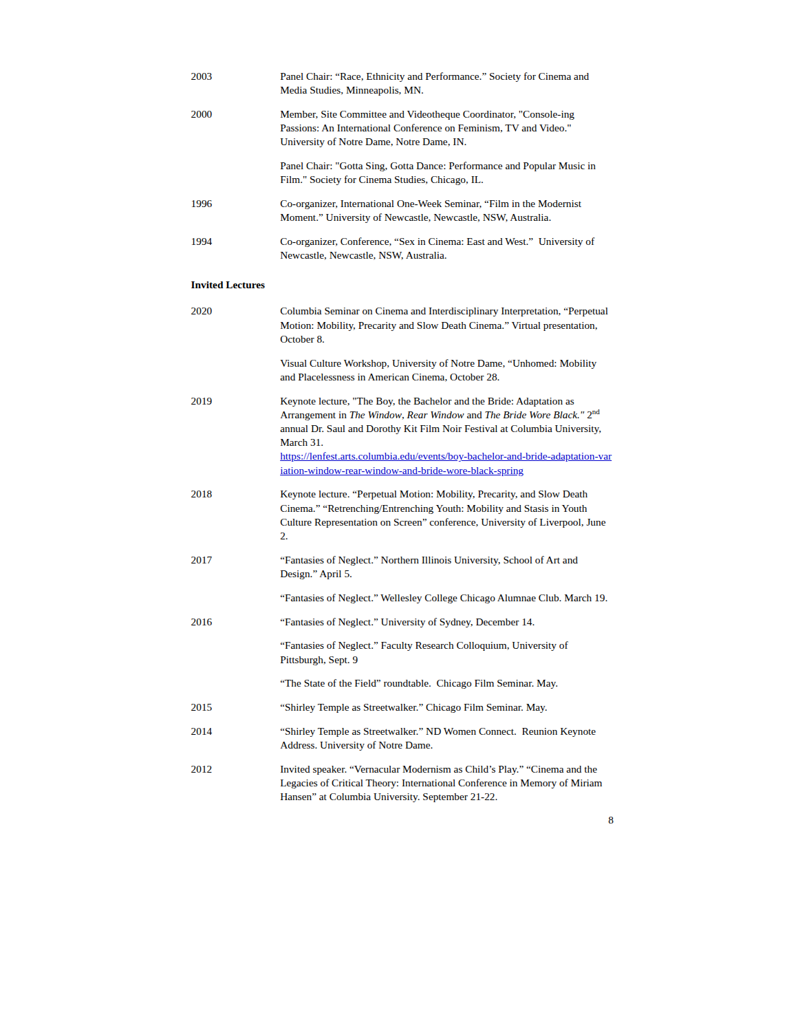| 2003 | Panel Chair: “Race, Ethnicity and Performance.” Society for Cinema and Media Studies, Minneapolis, MN. |
| 2000 | Member, Site Committee and Videotheque Coordinator, "Console-ing Passions: An International Conference on Feminism, TV and Video." University of Notre Dame, Notre Dame, IN. Panel Chair: "Gotta Sing, Gotta Dance: Performance and Popular Music in Film." Society for Cinema Studies, Chicago, IL. |
| 1996 | Co-organizer, International One-Week Seminar, “Film in the Modernist Moment.” University of Newcastle, Newcastle, NSW, Australia. |
| 1994 | Co-organizer, Conference, “Sex in Cinema: East and West.” University of Newcastle, Newcastle, NSW, Australia. |
Invited Lectures
| 2020 | Columbia Seminar on Cinema and Interdisciplinary Interpretation, “Perpetual Motion: Mobility, Precarity and Slow Death Cinema.” Virtual presentation, October 8. Visual Culture Workshop, University of Notre Dame, “Unhomed: Mobility and Placelessness in American Cinema, October 28. |
| 2019 | Keynote lecture, "The Boy, the Bachelor and the Bride: Adaptation as Arrangement in The Window , Rear Window and The Bride Wore Black." 2 nd annual Dr. Saul and Dorothy Kit Film Noir Festival at Columbia University, March 31. https://lenfest.arts.columbia.edu/events/boy-bachelor-and-bride-adaptation-variation-window-rear-window-and-bride-wore-black-spring |
| 2018 | Keynote lecture. “Perpetual Motion: Mobility, Precarity, and Slow Death Cinema.” “Retrenching/Entrenching Youth: Mobility and Stasis in Youth Culture Representation on Screen” conference, University of Liverpool, June 2. |
| 2017 | “Fantasies of Neglect.” Northern Illinois University, School of Art and Design.” April 5. “Fantasies of Neglect.” Wellesley College Chicago Alumnae Club. March 19. |
| 2016 | “Fantasies of Neglect.” University of Sydney, December 14. “Fantasies of Neglect.” Faculty Research Colloquium, University of Pittsburgh, Sept. 9 “The State of the Field” roundtable. Chicago Film Seminar. May. |
| 2015 | “Shirley Temple as Streetwalker.” Chicago Film Seminar. May. |
| 2014 | “Shirley Temple as Streetwalker.” ND Women Connect. Reunion Keynote Address. University of Notre Dame. |
| 2012 | Invited speaker. “Vernacular Modernism as Child’s Play.” “Cinema and the Legacies of Critical Theory: International Conference in Memory of Miriam Hansen” at Columbia University. September 21-22. |
8